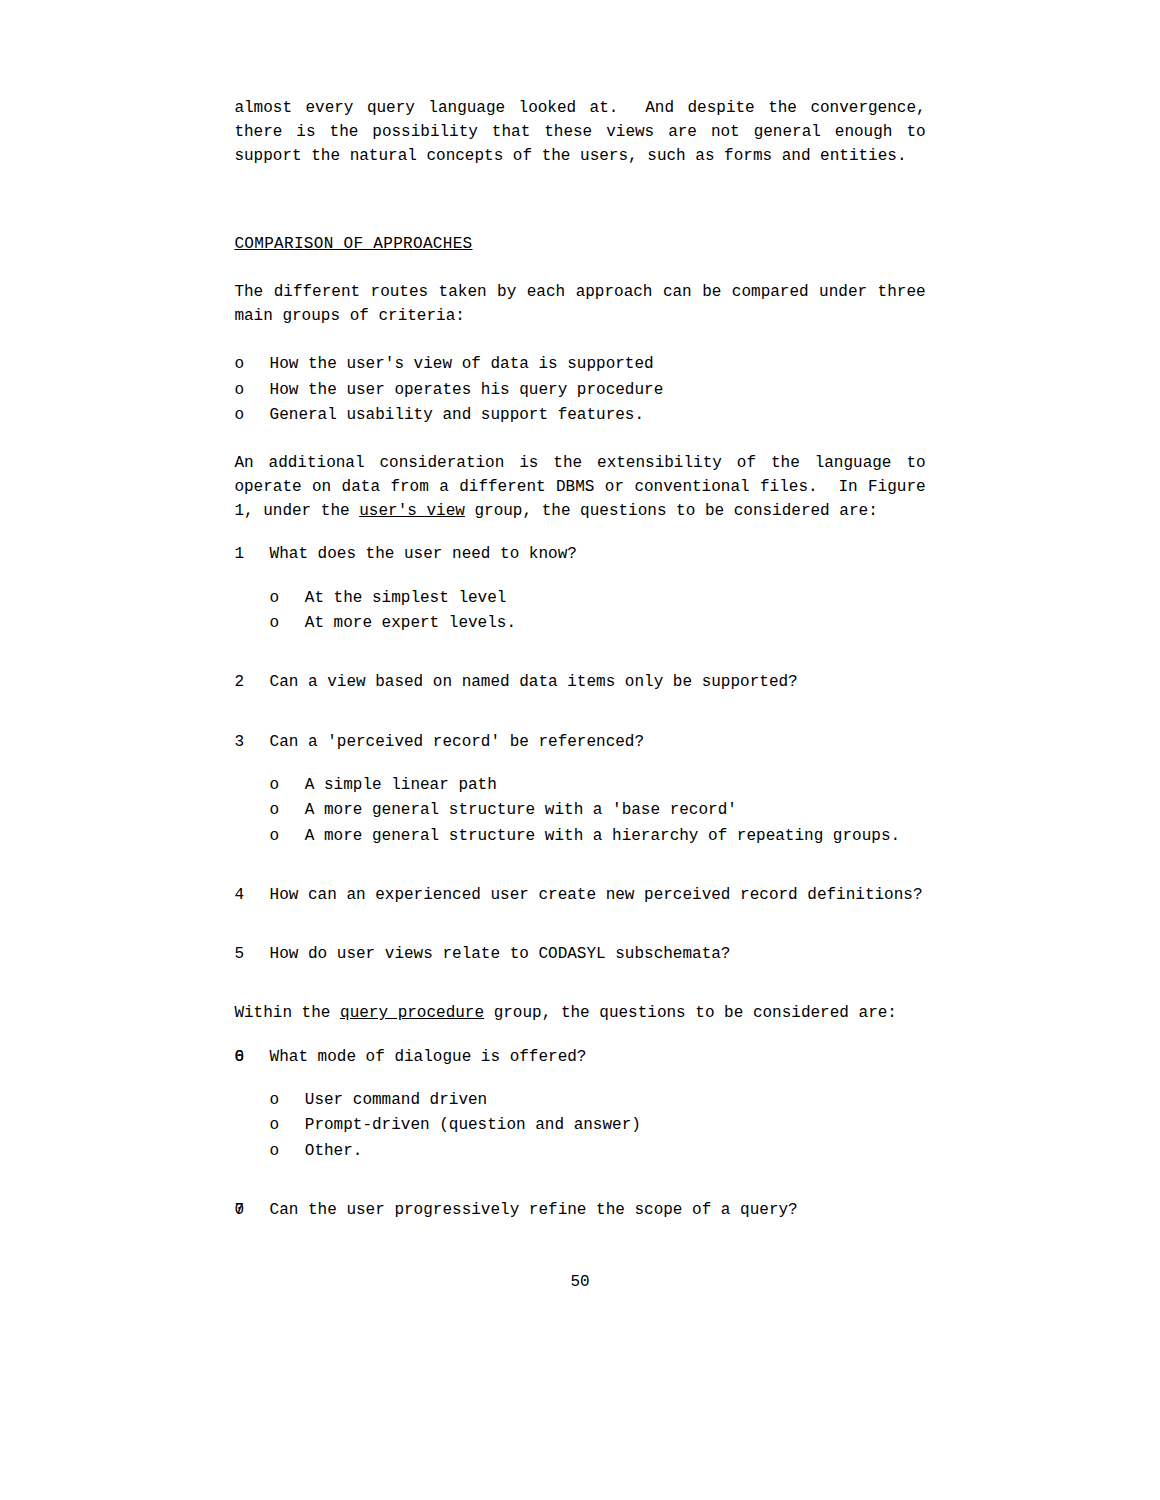almost every query language looked at. And despite the convergence, there is the possibility that these views are not general enough to support the natural concepts of the users, such as forms and entities.
COMPARISON OF APPROACHES
The different routes taken by each approach can be compared under three main groups of criteria:
How the user's view of data is supported
How the user operates his query procedure
General usability and support features.
An additional consideration is the extensibility of the language to operate on data from a different DBMS or conventional files. In Figure 1, under the user's view group, the questions to be considered are:
What does the user need to know?
At the simplest level
At more expert levels.
Can a view based on named data items only be supported?
Can a 'perceived record' be referenced?
A simple linear path
A more general structure with a 'base record'
A more general structure with a hierarchy of repeating groups.
How can an experienced user create new perceived record definitions?
How do user views relate to CODASYL subschemata?
Within the query procedure group, the questions to be considered are:
6 What mode of dialogue is offered?
User command driven
Prompt-driven (question and answer)
Other.
7 Can the user progressively refine the scope of a query?
50